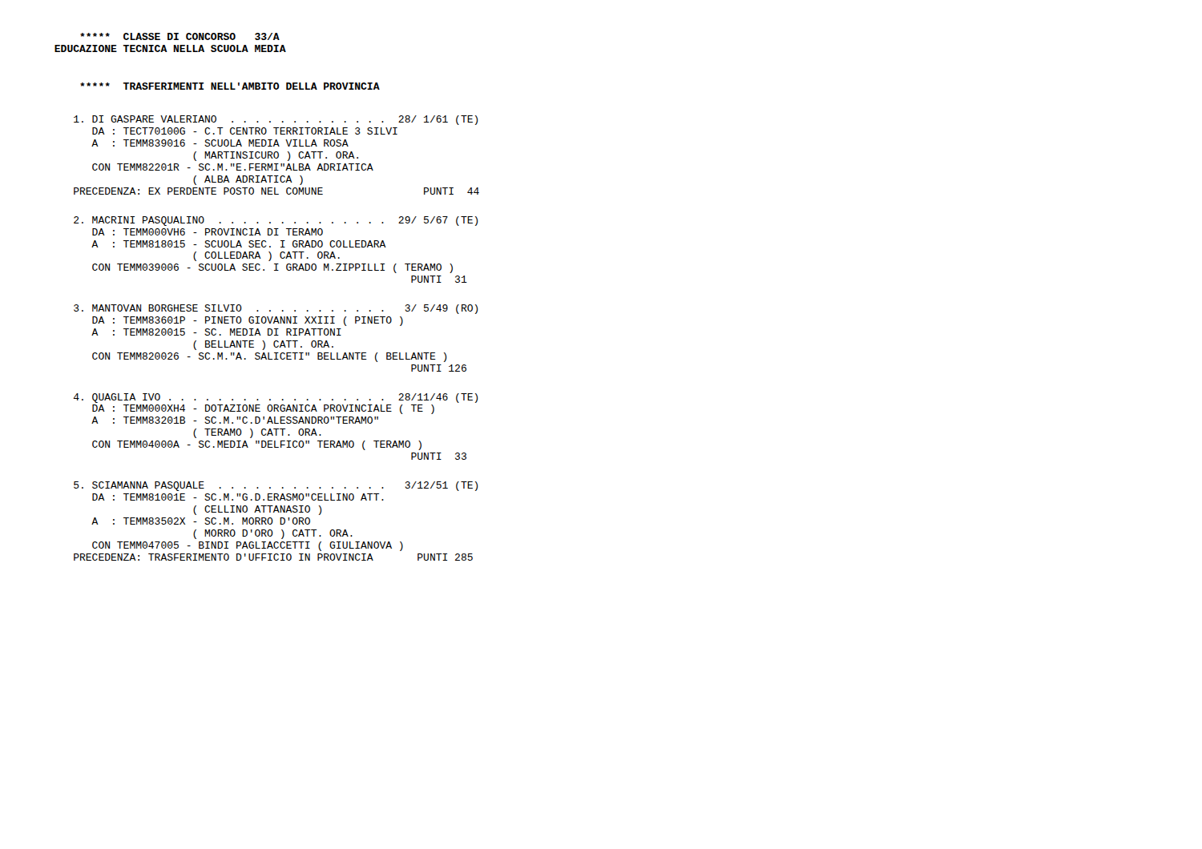*****  CLASSE DI CONCORSO   33/A
 EDUCAZIONE TECNICA NELLA SCUOLA MEDIA
     *****  TRASFERIMENTI NELL'AMBITO DELLA PROVINCIA
    1. DI GASPARE VALERIANO  . . . . . . . . . . . . .  28/ 1/61 (TE)
       DA : TECT70100G - C.T CENTRO TERRITORIALE 3 SILVI
       A  : TEMM839016 - SCUOLA MEDIA VILLA ROSA
                       ( MARTINSICURO ) CATT. ORA.
       CON TEMM82201R - SC.M."E.FERMI"ALBA ADRIATICA
                       ( ALBA ADRIATICA )
    PRECEDENZA: EX PERDENTE POSTO NEL COMUNE                PUNTI  44
    2. MACRINI PASQUALINO  . . . . . . . . . . . . . .  29/ 5/67 (TE)
       DA : TEMM000VH6 - PROVINCIA DI TERAMO
       A  : TEMM818015 - SCUOLA SEC. I GRADO COLLEDARA
                       ( COLLEDARA ) CATT. ORA.
       CON TEMM039006 - SCUOLA SEC. I GRADO M.ZIPPILLI ( TERAMO )
                                                          PUNTI  31
    3. MANTOVAN BORGHESE SILVIO  . . . . . . . . . . .   3/ 5/49 (RO)
       DA : TEMM83601P - PINETO GIOVANNI XXIII ( PINETO )
       A  : TEMM820015 - SC. MEDIA DI RIPATTONI
                       ( BELLANTE ) CATT. ORA.
       CON TEMM820026 - SC.M."A. SALICETI" BELLANTE ( BELLANTE )
                                                          PUNTI 126
    4. QUAGLIA IVO . . . . . . . . . . . . . . . . . .  28/11/46 (TE)
       DA : TEMM000XH4 - DOTAZIONE ORGANICA PROVINCIALE ( TE )
       A  : TEMM83201B - SC.M."C.D'ALESSANDRO"TERAMO"
                       ( TERAMO ) CATT. ORA.
       CON TEMM04000A - SC.MEDIA "DELFICO" TERAMO ( TERAMO )
                                                          PUNTI  33
    5. SCIAMANNA PASQUALE  . . . . . . . . . . . . . .   3/12/51 (TE)
       DA : TEMM81001E - SC.M."G.D.ERASMO"CELLINO ATT.
                       ( CELLINO ATTANASIO )
       A  : TEMM83502X - SC.M. MORRO D'ORO
                       ( MORRO D'ORO ) CATT. ORA.
       CON TEMM047005 - BINDI PAGLIACCETTI ( GIULIANOVA )
    PRECEDENZA: TRASFERIMENTO D'UFFICIO IN PROVINCIA       PUNTI 285